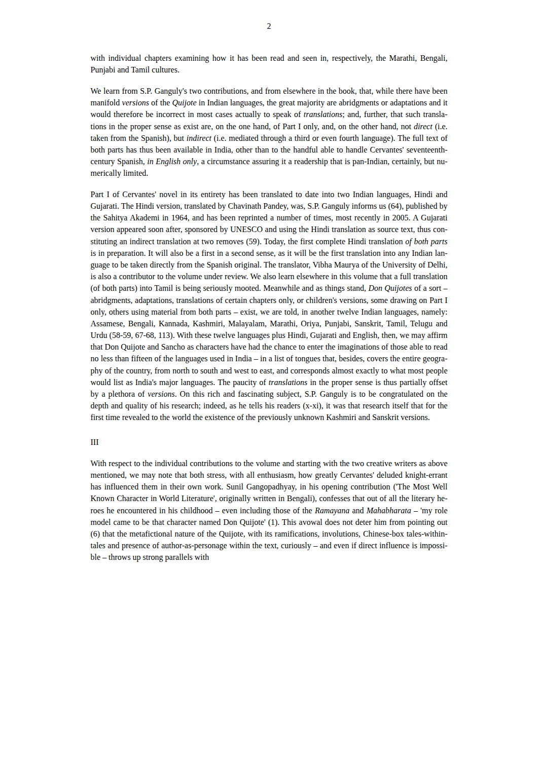2
with individual chapters examining how it has been read and seen in, respectively, the Marathi, Bengali, Punjabi and Tamil cultures.
We learn from S.P. Ganguly's two contributions, and from elsewhere in the book, that, while there have been manifold versions of the Quijote in Indian languages, the great majority are abridgments or adaptations and it would therefore be incorrect in most cases actually to speak of translations; and, further, that such translations in the proper sense as exist are, on the one hand, of Part I only, and, on the other hand, not direct (i.e. taken from the Spanish), but indirect (i.e. mediated through a third or even fourth language). The full text of both parts has thus been available in India, other than to the handful able to handle Cervantes' seventeenth-century Spanish, in English only, a circumstance assuring it a readership that is pan-Indian, certainly, but numerically limited.
Part I of Cervantes' novel in its entirety has been translated to date into two Indian languages, Hindi and Gujarati. The Hindi version, translated by Chavinath Pandey, was, S.P. Ganguly informs us (64), published by the Sahitya Akademi in 1964, and has been reprinted a number of times, most recently in 2005. A Gujarati version appeared soon after, sponsored by UNESCO and using the Hindi translation as source text, thus constituting an indirect translation at two removes (59). Today, the first complete Hindi translation of both parts is in preparation. It will also be a first in a second sense, as it will be the first translation into any Indian language to be taken directly from the Spanish original. The translator, Vibha Maurya of the University of Delhi, is also a contributor to the volume under review. We also learn elsewhere in this volume that a full translation (of both parts) into Tamil is being seriously mooted. Meanwhile and as things stand, Don Quijotes of a sort – abridgments, adaptations, translations of certain chapters only, or children's versions, some drawing on Part I only, others using material from both parts – exist, we are told, in another twelve Indian languages, namely: Assamese, Bengali, Kannada, Kashmiri, Malayalam, Marathi, Oriya, Punjabi, Sanskrit, Tamil, Telugu and Urdu (58-59, 67-68, 113). With these twelve languages plus Hindi, Gujarati and English, then, we may affirm that Don Quijote and Sancho as characters have had the chance to enter the imaginations of those able to read no less than fifteen of the languages used in India – in a list of tongues that, besides, covers the entire geography of the country, from north to south and west to east, and corresponds almost exactly to what most people would list as India's major languages. The paucity of translations in the proper sense is thus partially offset by a plethora of versions. On this rich and fascinating subject, S.P. Ganguly is to be congratulated on the depth and quality of his research; indeed, as he tells his readers (x-xi), it was that research itself that for the first time revealed to the world the existence of the previously unknown Kashmiri and Sanskrit versions.
III
With respect to the individual contributions to the volume and starting with the two creative writers as above mentioned, we may note that both stress, with all enthusiasm, how greatly Cervantes' deluded knight-errant has influenced them in their own work. Sunil Gangopadhyay, in his opening contribution ('The Most Well Known Character in World Literature', originally written in Bengali), confesses that out of all the literary heroes he encountered in his childhood – even including those of the Ramayana and Mahabharata – 'my role model came to be that character named Don Quijote' (1). This avowal does not deter him from pointing out (6) that the metafictional nature of the Quijote, with its ramifications, involutions, Chinese-box tales-within-tales and presence of author-as-personage within the text, curiously – and even if direct influence is impossible – throws up strong parallels with